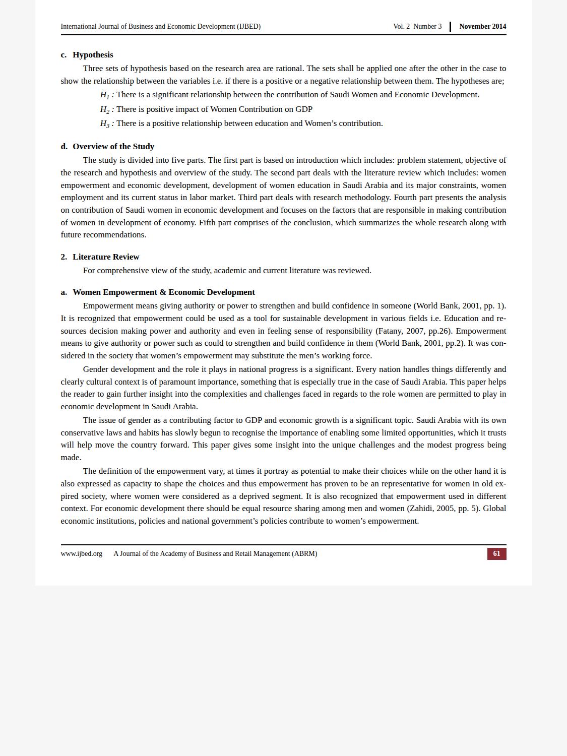International Journal of Business and Economic Development (IJBED) Vol. 2 Number 3 November 2014
c. Hypothesis
Three sets of hypothesis based on the research area are rational. The sets shall be applied one after the other in the case to show the relationship between the variables i.e. if there is a positive or a negative relationship between them. The hypotheses are;
H1 : There is a significant relationship between the contribution of Saudi Women and Economic Development.
H2 : There is positive impact of Women Contribution on GDP
H3 : There is a positive relationship between education and Women’s contribution.
d. Overview of the Study
The study is divided into five parts. The first part is based on introduction which includes: problem statement, objective of the research and hypothesis and overview of the study. The second part deals with the literature review which includes: women empowerment and economic development, development of women education in Saudi Arabia and its major constraints, women employment and its current status in labor market. Third part deals with research methodology. Fourth part presents the analysis on contribution of Saudi women in economic development and focuses on the factors that are responsible in making contribution of women in development of economy. Fifth part comprises of the conclusion, which summarizes the whole research along with future recommendations.
2. Literature Review
For comprehensive view of the study, academic and current literature was reviewed.
a. Women Empowerment & Economic Development
Empowerment means giving authority or power to strengthen and build confidence in someone (World Bank, 2001, pp. 1). It is recognized that empowerment could be used as a tool for sustainable development in various fields i.e. Education and resources decision making power and authority and even in feeling sense of responsibility (Fatany, 2007, pp.26). Empowerment means to give authority or power such as could to strengthen and build confidence in them (World Bank, 2001, pp.2). It was considered in the society that women’s empowerment may substitute the men’s working force.
Gender development and the role it plays in national progress is a significant. Every nation handles things differently and clearly cultural context is of paramount importance, something that is especially true in the case of Saudi Arabia. This paper helps the reader to gain further insight into the complexities and challenges faced in regards to the role women are permitted to play in economic development in Saudi Arabia.
The issue of gender as a contributing factor to GDP and economic growth is a significant topic. Saudi Arabia with its own conservative laws and habits has slowly begun to recognise the importance of enabling some limited opportunities, which it trusts will help move the country forward. This paper gives some insight into the unique challenges and the modest progress being made.
The definition of the empowerment vary, at times it portray as potential to make their choices while on the other hand it is also expressed as capacity to shape the choices and thus empowerment has proven to be an representative for women in old expired society, where women were considered as a deprived segment. It is also recognized that empowerment used in different context. For economic development there should be equal resource sharing among men and women (Zahidi, 2005, pp. 5). Global economic institutions, policies and national government’s policies contribute to women’s empowerment.
www.ijbed.org A Journal of the Academy of Business and Retail Management (ABRM) 61